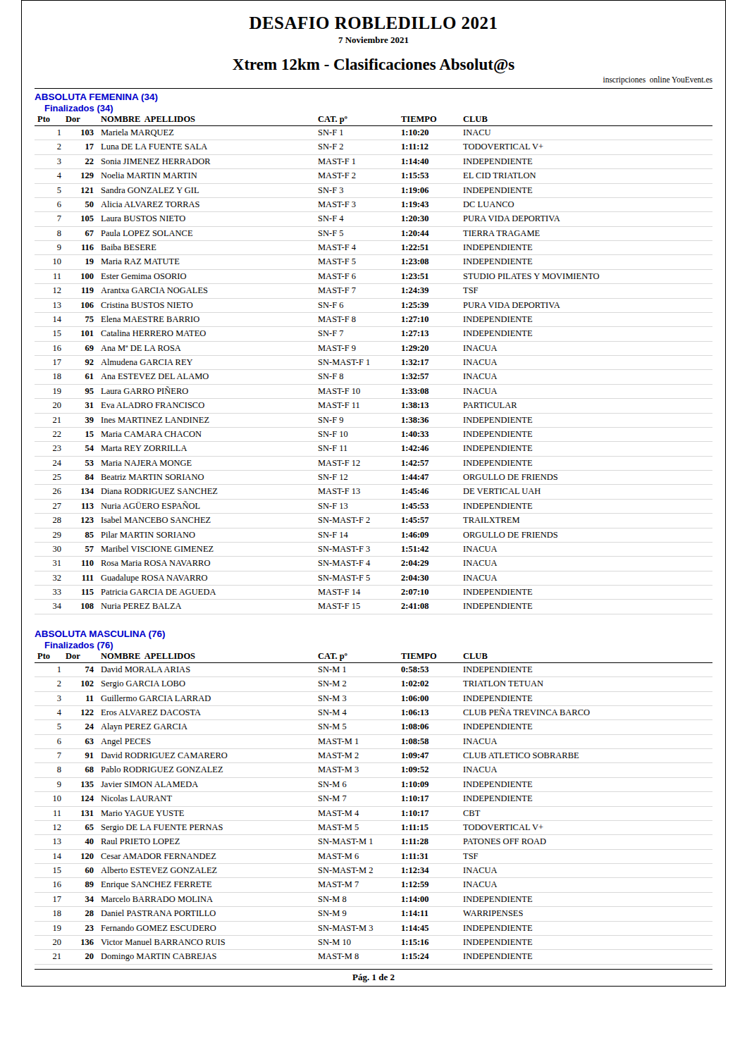DESAFIO ROBLEDILLO 2021
7 Noviembre 2021
Xtrem 12km - Clasificaciones Absolut@s
inscripciones online YouEvent.es
ABSOLUTA FEMENINA (34)
Finalizados (34)
| Pto | Dor | NOMBRE APELLIDOS | CAT. pº | TIEMPO | CLUB |
| --- | --- | --- | --- | --- | --- |
| 1 | 103 | Mariela MARQUEZ | SN-F 1 | 1:10:20 | INACU |
| 2 | 17 | Luna DE LA FUENTE SALA | SN-F 2 | 1:11:12 | TODOVERTICAL V+ |
| 3 | 22 | Sonia JIMENEZ HERRADOR | MAST-F 1 | 1:14:40 | INDEPENDIENTE |
| 4 | 129 | Noelia MARTIN MARTIN | MAST-F 2 | 1:15:53 | EL CID TRIATLON |
| 5 | 121 | Sandra GONZALEZ Y GIL | SN-F 3 | 1:19:06 | INDEPENDIENTE |
| 6 | 50 | Alicia ALVAREZ TORRAS | MAST-F 3 | 1:19:43 | DC LUANCO |
| 7 | 105 | Laura BUSTOS NIETO | SN-F 4 | 1:20:30 | PURA VIDA DEPORTIVA |
| 8 | 67 | Paula LOPEZ SOLANCE | SN-F 5 | 1:20:44 | TIERRA TRAGAME |
| 9 | 116 | Baiba BESERE | MAST-F 4 | 1:22:51 | INDEPENDIENTE |
| 10 | 19 | Maria RAZ MATUTE | MAST-F 5 | 1:23:08 | INDEPENDIENTE |
| 11 | 100 | Ester Gemima OSORIO | MAST-F 6 | 1:23:51 | STUDIO PILATES Y MOVIMIENTO |
| 12 | 119 | Arantxa GARCIA NOGALES | MAST-F 7 | 1:24:39 | TSF |
| 13 | 106 | Cristina BUSTOS NIETO | SN-F 6 | 1:25:39 | PURA VIDA DEPORTIVA |
| 14 | 75 | Elena MAESTRE BARRIO | MAST-F 8 | 1:27:10 | INDEPENDIENTE |
| 15 | 101 | Catalina HERRERO MATEO | SN-F 7 | 1:27:13 | INDEPENDIENTE |
| 16 | 69 | Ana Mª DE LA ROSA | MAST-F 9 | 1:29:20 | INACUA |
| 17 | 92 | Almudena GARCIA REY | SN-MAST-F 1 | 1:32:17 | INACUA |
| 18 | 61 | Ana ESTEVEZ DEL ALAMO | SN-F 8 | 1:32:57 | INACUA |
| 19 | 95 | Laura GARRO PIÑERO | MAST-F 10 | 1:33:08 | INACUA |
| 20 | 31 | Eva ALADRO FRANCISCO | MAST-F 11 | 1:38:13 | PARTICULAR |
| 21 | 39 | Ines MARTINEZ LANDINEZ | SN-F 9 | 1:38:36 | INDEPENDIENTE |
| 22 | 15 | Maria CAMARA CHACON | SN-F 10 | 1:40:33 | INDEPENDIENTE |
| 23 | 54 | Marta REY ZORRILLA | SN-F 11 | 1:42:46 | INDEPENDIENTE |
| 24 | 53 | Maria NAJERA MONGE | MAST-F 12 | 1:42:57 | INDEPENDIENTE |
| 25 | 84 | Beatriz MARTIN SORIANO | SN-F 12 | 1:44:47 | ORGULLO DE FRIENDS |
| 26 | 134 | Diana RODRIGUEZ SANCHEZ | MAST-F 13 | 1:45:46 | DE VERTICAL UAH |
| 27 | 113 | Nuria AGÜERO ESPAÑOL | SN-F 13 | 1:45:53 | INDEPENDIENTE |
| 28 | 123 | Isabel MANCEBO SANCHEZ | SN-MAST-F 2 | 1:45:57 | TRAILXTREM |
| 29 | 85 | Pilar MARTIN SORIANO | SN-F 14 | 1:46:09 | ORGULLO DE FRIENDS |
| 30 | 57 | Maribel VISCIONE GIMENEZ | SN-MAST-F 3 | 1:51:42 | INACUA |
| 31 | 110 | Rosa Maria ROSA NAVARRO | SN-MAST-F 4 | 2:04:29 | INACUA |
| 32 | 111 | Guadalupe ROSA NAVARRO | SN-MAST-F 5 | 2:04:30 | INACUA |
| 33 | 115 | Patricia GARCIA DE AGUEDA | MAST-F 14 | 2:07:10 | INDEPENDIENTE |
| 34 | 108 | Nuria PEREZ BALZA | MAST-F 15 | 2:41:08 | INDEPENDIENTE |
ABSOLUTA MASCULINA (76)
Finalizados (76)
| Pto | Dor | NOMBRE APELLIDOS | CAT. pº | TIEMPO | CLUB |
| --- | --- | --- | --- | --- | --- |
| 1 | 74 | David MORALA ARIAS | SN-M 1 | 0:58:53 | INDEPENDIENTE |
| 2 | 102 | Sergio GARCIA LOBO | SN-M 2 | 1:02:02 | TRIATLON TETUAN |
| 3 | 11 | Guillermo GARCIA LARRAD | SN-M 3 | 1:06:00 | INDEPENDIENTE |
| 4 | 122 | Eros ALVAREZ DACOSTA | SN-M 4 | 1:06:13 | CLUB PEÑA TREVINCA BARCO |
| 5 | 24 | Alayn PEREZ GARCIA | SN-M 5 | 1:08:06 | INDEPENDIENTE |
| 6 | 63 | Angel PECES | MAST-M 1 | 1:08:58 | INACUA |
| 7 | 91 | David RODRIGUEZ CAMARERO | MAST-M 2 | 1:09:47 | CLUB ATLETICO SOBRARBE |
| 8 | 68 | Pablo RODRIGUEZ GONZALEZ | MAST-M 3 | 1:09:52 | INACUA |
| 9 | 135 | Javier SIMON ALAMEDA | SN-M 6 | 1:10:09 | INDEPENDIENTE |
| 10 | 124 | Nicolas LAURANT | SN-M 7 | 1:10:17 | INDEPENDIENTE |
| 11 | 131 | Mario YAGUE YUSTE | MAST-M 4 | 1:10:17 | CBT |
| 12 | 65 | Sergio DE LA FUENTE PERNAS | MAST-M 5 | 1:11:15 | TODOVERTICAL V+ |
| 13 | 40 | Raul PRIETO LOPEZ | SN-MAST-M 1 | 1:11:28 | PATONES OFF ROAD |
| 14 | 120 | Cesar AMADOR FERNANDEZ | MAST-M 6 | 1:11:31 | TSF |
| 15 | 60 | Alberto ESTEVEZ GONZALEZ | SN-MAST-M 2 | 1:12:34 | INACUA |
| 16 | 89 | Enrique SANCHEZ FERRETE | MAST-M 7 | 1:12:59 | INACUA |
| 17 | 34 | Marcelo BARRADO MOLINA | SN-M 8 | 1:14:00 | INDEPENDIENTE |
| 18 | 28 | Daniel PASTRANA PORTILLO | SN-M 9 | 1:14:11 | WARRIPENSES |
| 19 | 23 | Fernando GOMEZ ESCUDERO | SN-MAST-M 3 | 1:14:45 | INDEPENDIENTE |
| 20 | 136 | Victor Manuel BARRANCO RUIS | SN-M 10 | 1:15:16 | INDEPENDIENTE |
| 21 | 20 | Domingo MARTIN CABREJAS | MAST-M 8 | 1:15:24 | INDEPENDIENTE |
Pág. 1 de 2